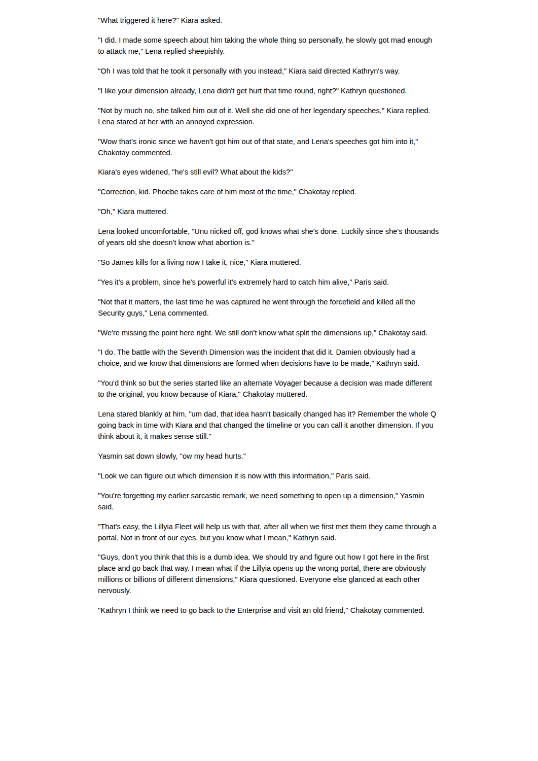"What triggered it here?" Kiara asked.
"I did. I made some speech about him taking the whole thing so personally, he slowly got mad enough to attack me," Lena replied sheepishly.
"Oh I was told that he took it personally with you instead," Kiara said directed Kathryn's way.
"I like your dimension already, Lena didn't get hurt that time round, right?" Kathryn questioned.
"Not by much no, she talked him out of it. Well she did one of her legendary speeches," Kiara replied. Lena stared at her with an annoyed expression.
"Wow that's ironic since we haven't got him out of that state, and Lena's speeches got him into it," Chakotay commented.
Kiara's eyes widened, "he's still evil? What about the kids?"
"Correction, kid. Phoebe takes care of him most of the time," Chakotay replied.
"Oh," Kiara muttered.
Lena looked uncomfortable, "Unu nicked off, god knows what she's done. Luckily since she's thousands of years old she doesn't know what abortion is."
"So James kills for a living now I take it, nice," Kiara muttered.
"Yes it's a problem, since he's powerful it's extremely hard to catch him alive," Paris said.
"Not that it matters, the last time he was captured he went through the forcefield and killed all the Security guys," Lena commented.
"We're missing the point here right. We still don't know what split the dimensions up," Chakotay said.
"I do. The battle with the Seventh Dimension was the incident that did it. Damien obviously had a choice, and we know that dimensions are formed when decisions have to be made," Kathryn said.
"You'd think so but the series started like an alternate Voyager because a decision was made different to the original, you know because of Kiara," Chakotay muttered.
Lena stared blankly at him, "um dad, that idea hasn't basically changed has it? Remember the whole Q going back in time with Kiara and that changed the timeline or you can call it another dimension. If you think about it, it makes sense still."
Yasmin sat down slowly, "ow my head hurts."
"Look we can figure out which dimension it is now with this information," Paris said.
"You're forgetting my earlier sarcastic remark, we need something to open up a dimension," Yasmin said.
"That's easy, the Lillyia Fleet will help us with that, after all when we first met them they came through a portal. Not in front of our eyes, but you know what I mean," Kathryn said.
"Guys, don't you think that this is a dumb idea. We should try and figure out how I got here in the first place and go back that way. I mean what if the Lillyia opens up the wrong portal, there are obviously millions or billions of different dimensions," Kiara questioned. Everyone else glanced at each other nervously.
"Kathryn I think we need to go back to the Enterprise and visit an old friend," Chakotay commented.